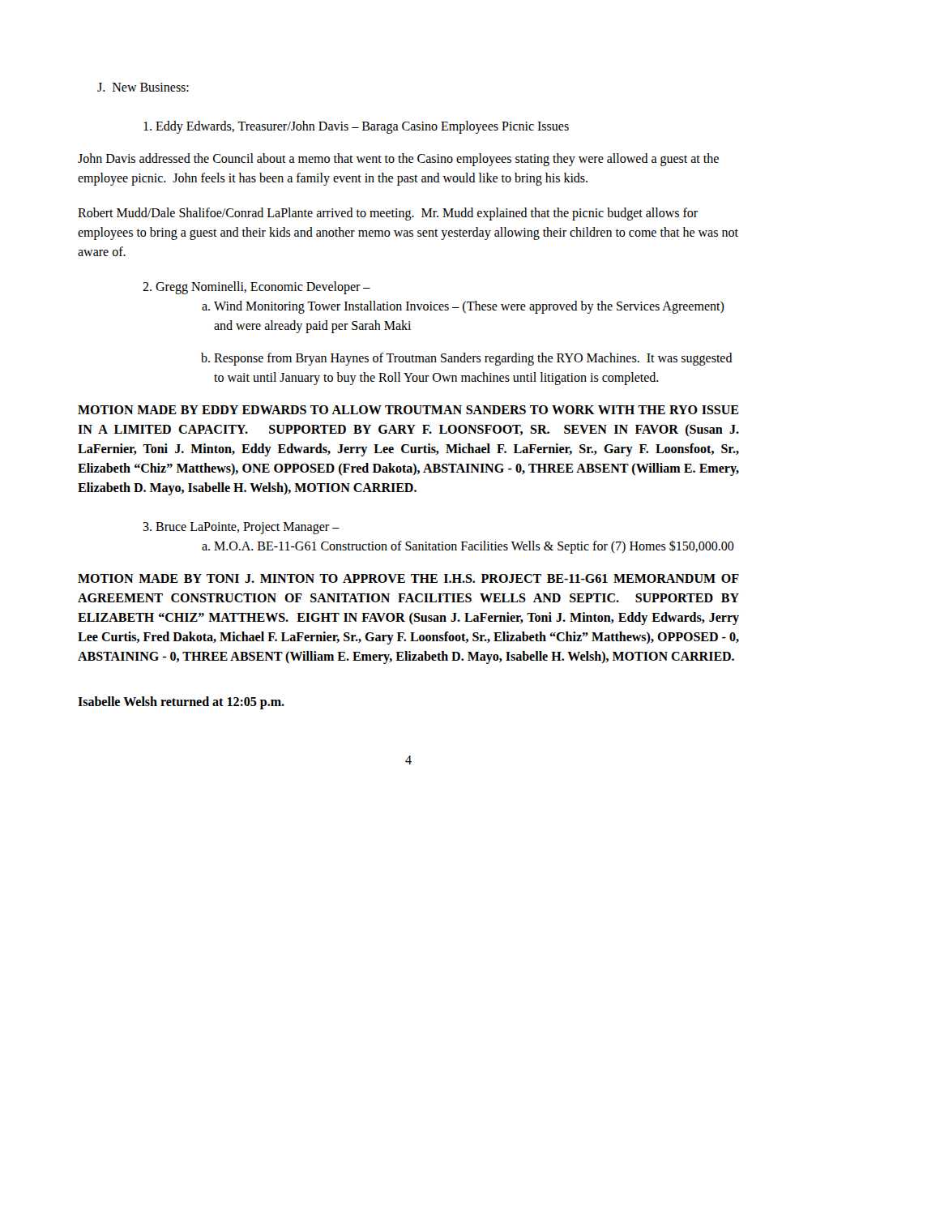J. New Business:
Eddy Edwards, Treasurer/John Davis – Baraga Casino Employees Picnic Issues
John Davis addressed the Council about a memo that went to the Casino employees stating they were allowed a guest at the employee picnic. John feels it has been a family event in the past and would like to bring his kids.
Robert Mudd/Dale Shalifoe/Conrad LaPlante arrived to meeting. Mr. Mudd explained that the picnic budget allows for employees to bring a guest and their kids and another memo was sent yesterday allowing their children to come that he was not aware of.
Gregg Nominelli, Economic Developer –
Wind Monitoring Tower Installation Invoices – (These were approved by the Services Agreement) and were already paid per Sarah Maki
Response from Bryan Haynes of Troutman Sanders regarding the RYO Machines. It was suggested to wait until January to buy the Roll Your Own machines until litigation is completed.
MOTION MADE BY EDDY EDWARDS TO ALLOW TROUTMAN SANDERS TO WORK WITH THE RYO ISSUE IN A LIMITED CAPACITY. SUPPORTED BY GARY F. LOONSFOOT, SR. SEVEN IN FAVOR (Susan J. LaFernier, Toni J. Minton, Eddy Edwards, Jerry Lee Curtis, Michael F. LaFernier, Sr., Gary F. Loonsfoot, Sr., Elizabeth “Chiz” Matthews), ONE OPPOSED (Fred Dakota), ABSTAINING - 0, THREE ABSENT (William E. Emery, Elizabeth D. Mayo, Isabelle H. Welsh), MOTION CARRIED.
Bruce LaPointe, Project Manager –
M.O.A. BE-11-G61 Construction of Sanitation Facilities Wells & Septic for (7) Homes $150,000.00
MOTION MADE BY TONI J. MINTON TO APPROVE THE I.H.S. PROJECT BE-11-G61 MEMORANDUM OF AGREEMENT CONSTRUCTION OF SANITATION FACILITIES WELLS AND SEPTIC. SUPPORTED BY ELIZABETH “CHIZ” MATTHEWS. EIGHT IN FAVOR (Susan J. LaFernier, Toni J. Minton, Eddy Edwards, Jerry Lee Curtis, Fred Dakota, Michael F. LaFernier, Sr., Gary F. Loonsfoot, Sr., Elizabeth “Chiz” Matthews), OPPOSED - 0, ABSTAINING - 0, THREE ABSENT (William E. Emery, Elizabeth D. Mayo, Isabelle H. Welsh), MOTION CARRIED.
Isabelle Welsh returned at 12:05 p.m.
4